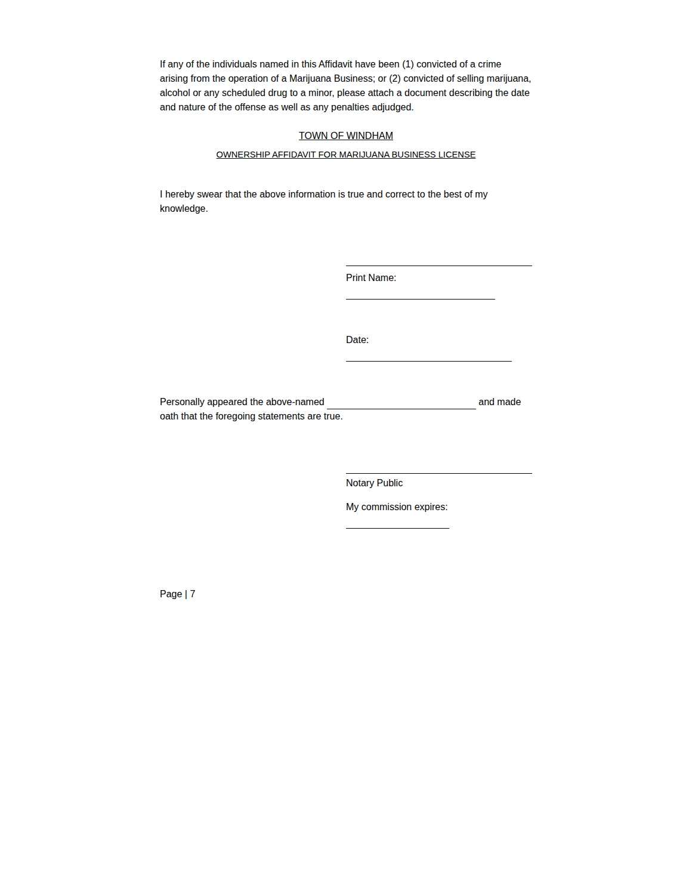If any of the individuals named in this Affidavit have been (1) convicted of a crime arising from the operation of a Marijuana Business; or (2) convicted of selling marijuana, alcohol or any scheduled drug to a minor, please attach a document describing the date and nature of the offense as well as any penalties adjudged.
TOWN OF WINDHAM
OWNERSHIP AFFIDAVIT FOR MARIJUANA BUSINESS LICENSE
I hereby swear that the above information is true and correct to the best of my knowledge.
Print Name:
Date:
Personally appeared the above-named and made oath that the foregoing statements are true.
Notary Public
My commission expires:
Page | 7